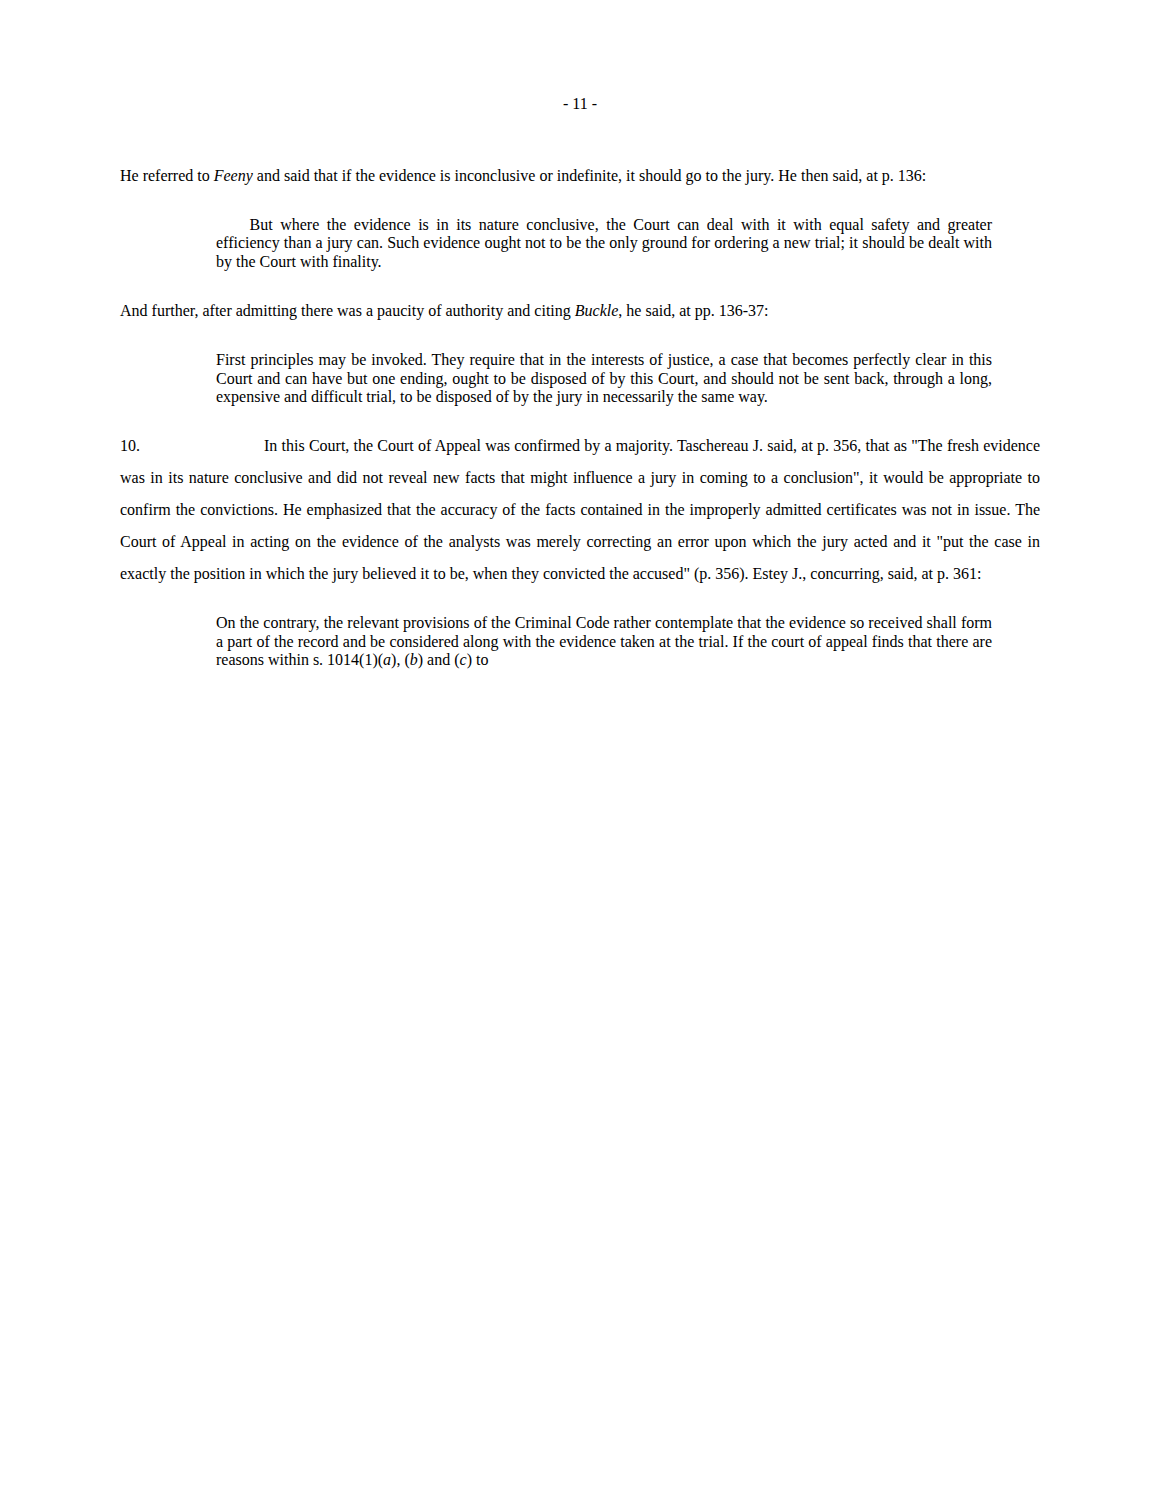- 11 -
He referred to Feeny and said that if the evidence is inconclusive or indefinite, it should go to the jury. He then said, at p. 136:
But where the evidence is in its nature conclusive, the Court can deal with it with equal safety and greater efficiency than a jury can. Such evidence ought not to be the only ground for ordering a new trial; it should be dealt with by the Court with finality.
And further, after admitting there was a paucity of authority and citing Buckle, he said, at pp. 136-37:
First principles may be invoked. They require that in the interests of justice, a case that becomes perfectly clear in this Court and can have but one ending, ought to be disposed of by this Court, and should not be sent back, through a long, expensive and difficult trial, to be disposed of by the jury in necessarily the same way.
10. In this Court, the Court of Appeal was confirmed by a majority. Taschereau J. said, at p. 356, that as "The fresh evidence was in its nature conclusive and did not reveal new facts that might influence a jury in coming to a conclusion", it would be appropriate to confirm the convictions. He emphasized that the accuracy of the facts contained in the improperly admitted certificates was not in issue. The Court of Appeal in acting on the evidence of the analysts was merely correcting an error upon which the jury acted and it "put the case in exactly the position in which the jury believed it to be, when they convicted the accused" (p. 356). Estey J., concurring, said, at p. 361:
On the contrary, the relevant provisions of the Criminal Code rather contemplate that the evidence so received shall form a part of the record and be considered along with the evidence taken at the trial. If the court of appeal finds that there are reasons within s. 1014(1)(a), (b) and (c) to